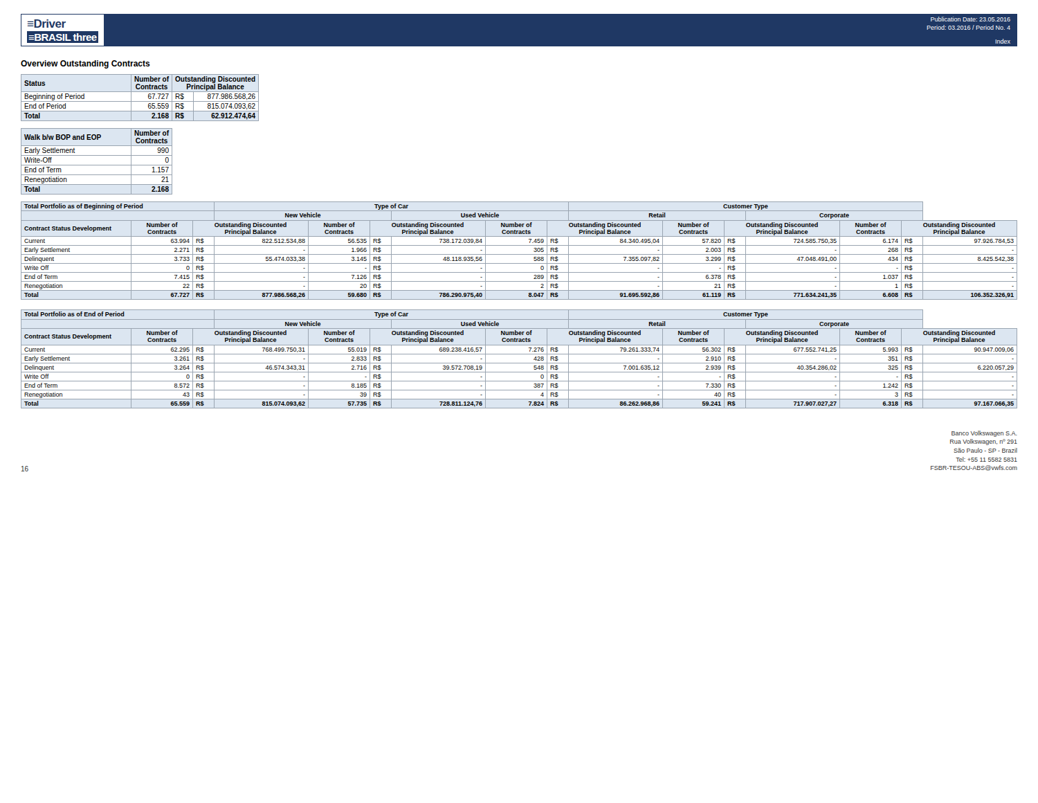≡Driver
≡BRASIL three
Publication Date: 23.05.2016
Period: 03.2016 / Period No. 4
Index
Overview Outstanding Contracts
| Status | Number of Contracts | Outstanding Discounted Principal Balance |
| --- | --- | --- |
| Beginning of Period | 67.727 | R$ | 877.986.568,26 |
| End of Period | 65.559 | R$ | 815.074.093,62 |
| Total | 2.168 | R$ | 62.912.474,64 |
| Walk b/w BOP and EOP | Number of Contracts |
| --- | --- |
| Early Settlement | 990 |
| Write-Off | 0 |
| End of Term | 1.157 |
| Renegotiation | 21 |
| Total | 2.168 |
| Total Portfolio as of Beginning of Period | Type of Car | Customer Type |
| --- | --- | --- |
| | New Vehicle | Used Vehicle | Retail | Corporate |
| Contract Status Development | Number of Contracts | Outstanding Discounted Principal Balance | Number of Contracts | Outstanding Discounted Principal Balance | Number of Contracts | Outstanding Discounted Principal Balance | Number of Contracts | Outstanding Discounted Principal Balance | Number of Contracts | Outstanding Discounted Principal Balance |
| Current | 63.994 | R$ | 822.512.534,88 | 56.535 | R$ | 738.172.039,84 | 7.459 | R$ | 84.340.495,04 | 57.820 | R$ | 724.585.750,35 | 6.174 | R$ | 97.926.784,53 |
| Early Settlement | 2.271 | R$ | - | 1.966 | R$ | - | 305 | R$ | - | 2.003 | R$ | - | 268 | R$ | - |
| Delinquent | 3.733 | R$ | 55.474.033,38 | 3.145 | R$ | 48.118.935,56 | 588 | R$ | 7.355.097,82 | 3.299 | R$ | 47.048.491,00 | 434 | R$ | 8.425.542,38 |
| Write Off | 0 | R$ | - | - | R$ | - | 0 | R$ | - | - | R$ | - | - | R$ | - |
| End of Term | 7.415 | R$ | - | 7.126 | R$ | - | 289 | R$ | - | 6.378 | R$ | - | 1.037 | R$ | - |
| Renegotiation | 22 | R$ | - | 20 | R$ | - | 2 | R$ | - | 21 | R$ | - | 1 | R$ | - |
| Total | 67.727 | R$ | 877.986.568,26 | 59.680 | R$ | 786.290.975,40 | 8.047 | R$ | 91.695.592,86 | 61.119 | R$ | 771.634.241,35 | 6.608 | R$ | 106.352.326,91 |
| Total Portfolio as of End of Period | Type of Car | Customer Type |
| --- | --- | --- |
| | New Vehicle | Used Vehicle | Retail | Corporate |
| Contract Status Development | Number of Contracts | Outstanding Discounted Principal Balance | Number of Contracts | Outstanding Discounted Principal Balance | Number of Contracts | Outstanding Discounted Principal Balance | Number of Contracts | Outstanding Discounted Principal Balance | Number of Contracts | Outstanding Discounted Principal Balance |
| Current | 62.295 | R$ | 768.499.750,31 | 55.019 | R$ | 689.238.416,57 | 7.276 | R$ | 79.261.333,74 | 56.302 | R$ | 677.552.741,25 | 5.993 | R$ | 90.947.009,06 |
| Early Settlement | 3.261 | R$ | - | 2.833 | R$ | - | 428 | R$ | - | 2.910 | R$ | - | 351 | R$ | - |
| Delinquent | 3.264 | R$ | 46.574.343,31 | 2.716 | R$ | 39.572.708,19 | 548 | R$ | 7.001.635,12 | 2.939 | R$ | 40.354.286,02 | 325 | R$ | 6.220.057,29 |
| Write Off | 0 | R$ | - | - | R$ | - | 0 | R$ | - | - | R$ | - | - | R$ | - |
| End of Term | 8.572 | R$ | - | 8.185 | R$ | - | 387 | R$ | - | 7.330 | R$ | - | 1.242 | R$ | - |
| Renegotiation | 43 | R$ | - | 39 | R$ | - | 4 | R$ | - | 40 | R$ | - | 3 | R$ | - |
| Total | 65.559 | R$ | 815.074.093,62 | 57.735 | R$ | 728.811.124,76 | 7.824 | R$ | 86.262.968,86 | 59.241 | R$ | 717.907.027,27 | 6.318 | R$ | 97.167.066,35 |
16
Banco Volkswagen S.A.
Rua Volkswagen, nº 291
São Paulo - SP - Brazil
Tel: +55 11 5582 5831
FSBR-TESOU-ABS@vwfs.com